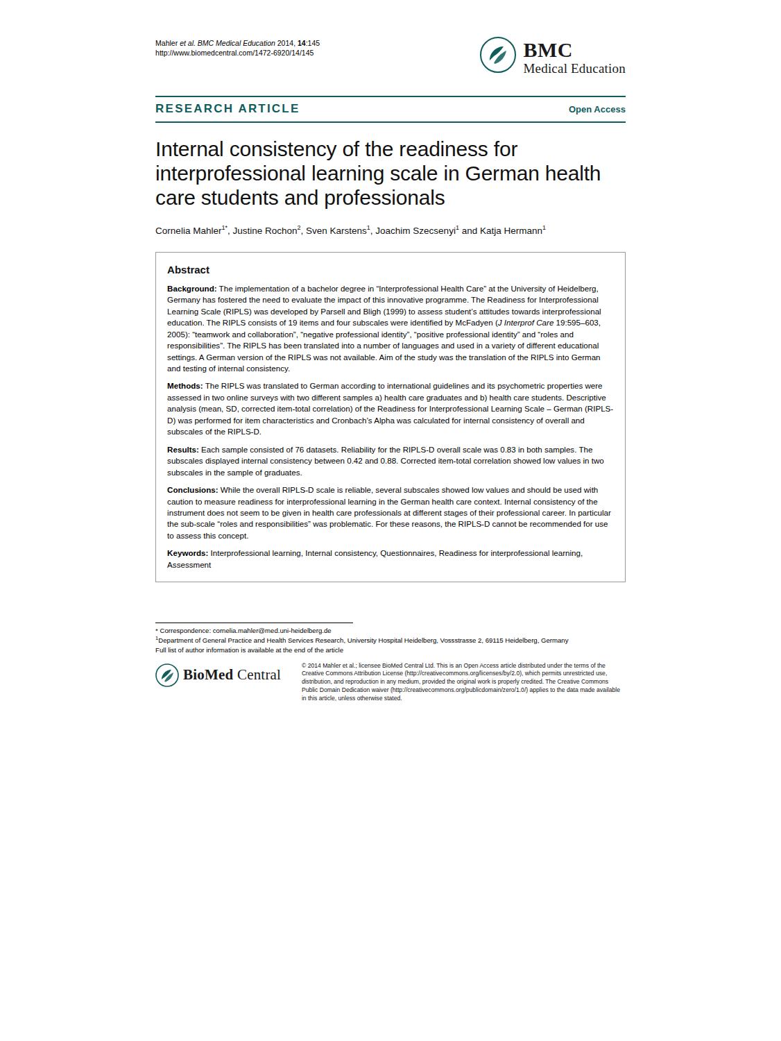Mahler et al. BMC Medical Education 2014, 14:145
http://www.biomedcentral.com/1472-6920/14/145
BMC
Medical Education
Research article
Open Access
Internal consistency of the readiness for interprofessional learning scale in German health care students and professionals
Cornelia Mahler1*, Justine Rochon2, Sven Karstens1, Joachim Szecsenyi1 and Katja Hermann1
Abstract
Background: The implementation of a bachelor degree in “Interprofessional Health Care” at the University of Heidelberg, Germany has fostered the need to evaluate the impact of this innovative programme. The Readiness for Interprofessional Learning Scale (RIPLS) was developed by Parsell and Bligh (1999) to assess student’s attitudes towards interprofessional education. The RIPLS consists of 19 items and four subscales were identified by McFadyen (J Interprof Care 19:595–603, 2005): “teamwork and collaboration”, “negative professional identity”, “positive professional identity” and “roles and responsibilities”. The RIPLS has been translated into a number of languages and used in a variety of different educational settings. A German version of the RIPLS was not available. Aim of the study was the translation of the RIPLS into German and testing of internal consistency.
Methods: The RIPLS was translated to German according to international guidelines and its psychometric properties were assessed in two online surveys with two different samples a) health care graduates and b) health care students. Descriptive analysis (mean, SD, corrected item-total correlation) of the Readiness for Interprofessional Learning Scale – German (RIPLS-D) was performed for item characteristics and Cronbach’s Alpha was calculated for internal consistency of overall and subscales of the RIPLS-D.
Results: Each sample consisted of 76 datasets. Reliability for the RIPLS-D overall scale was 0.83 in both samples. The subscales displayed internal consistency between 0.42 and 0.88. Corrected item-total correlation showed low values in two subscales in the sample of graduates.
Conclusions: While the overall RIPLS-D scale is reliable, several subscales showed low values and should be used with caution to measure readiness for interprofessional learning in the German health care context. Internal consistency of the instrument does not seem to be given in health care professionals at different stages of their professional career. In particular the sub-scale “roles and responsibilities” was problematic. For these reasons, the RIPLS-D cannot be recommended for use to assess this concept.
Keywords: Interprofessional learning, Internal consistency, Questionnaires, Readiness for interprofessional learning, Assessment
* Correspondence: cornelia.mahler@med.uni-heidelberg.de
1Department of General Practice and Health Services Research, University Hospital Heidelberg, Vossstrasse 2, 69115 Heidelberg, Germany
Full list of author information is available at the end of the article
BioMed Central
© 2014 Mahler et al.; licensee BioMed Central Ltd. This is an Open Access article distributed under the terms of the Creative Commons Attribution License (http://creativecommons.org/licenses/by/2.0), which permits unrestricted use, distribution, and reproduction in any medium, provided the original work is properly credited. The Creative Commons Public Domain Dedication waiver (http://creativecommons.org/publicdomain/zero/1.0/) applies to the data made available in this article, unless otherwise stated.